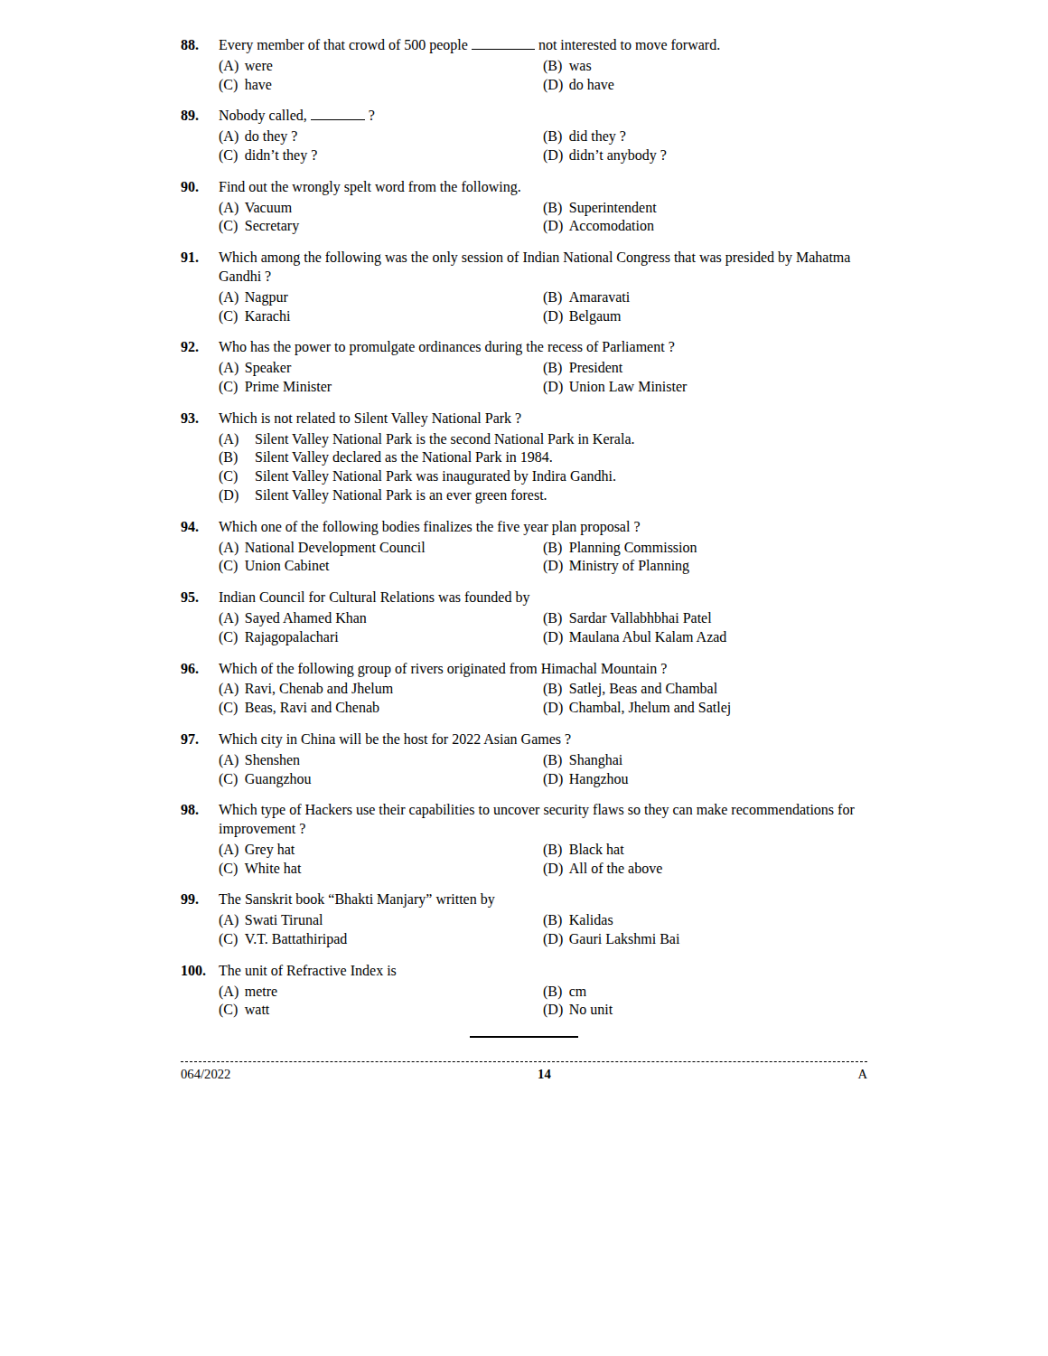88.
Every member of that crowd of 500 people not interested to move forward.
| (A) | were | (B) | was |
| (C) | have | (D) | do have |
89.
Nobody called, ?
| (A) | do they ? | (B) | did they ? |
| (C) | didn’t they ? | (D) | didn’t anybody ? |
90.
Find out the wrongly spelt word from the following.
| (A) | Vacuum | (B) | Superintendent |
| (C) | Secretary | (D) | Accomodation |
91.
Which among the following was the only session of Indian National Congress that was presided by Mahatma Gandhi ?
| (A) | Nagpur | (B) | Amaravati |
| (C) | Karachi | (D) | Belgaum |
92.
Who has the power to promulgate ordinances during the recess of Parliament ?
| (A) | Speaker | (B) | President |
| (C) | Prime Minister | (D) | Union Law Minister |
93.
Which is not related to Silent Valley National Park ?
| (A) | Silent Valley National Park is the second National Park in Kerala. |
| (B) | Silent Valley declared as the National Park in 1984. |
| (C) | Silent Valley National Park was inaugurated by Indira Gandhi. |
| (D) | Silent Valley National Park is an ever green forest. |
94.
Which one of the following bodies finalizes the five year plan proposal ?
| (A) | National Development Council | (B) | Planning Commission |
| (C) | Union Cabinet | (D) | Ministry of Planning |
95.
Indian Council for Cultural Relations was founded by
| (A) | Sayed Ahamed Khan | (B) | Sardar Vallabhbhai Patel |
| (C) | Rajagopalachari | (D) | Maulana Abul Kalam Azad |
96.
Which of the following group of rivers originated from Himachal Mountain ?
| (A) | Ravi, Chenab and Jhelum | (B) | Satlej, Beas and Chambal |
| (C) | Beas, Ravi and Chenab | (D) | Chambal, Jhelum and Satlej |
97.
Which city in China will be the host for 2022 Asian Games ?
| (A) | Shenshen | (B) | Shanghai |
| (C) | Guangzhou | (D) | Hangzhou |
98.
Which type of Hackers use their capabilities to uncover security flaws so they can make recommendations for improvement ?
| (A) | Grey hat | (B) | Black hat |
| (C) | White hat | (D) | All of the above |
99.
The Sanskrit book “Bhakti Manjary” written by
| (A) | Swati Tirunal | (B) | Kalidas |
| (C) | V.T. Battathiripad | (D) | Gauri Lakshmi Bai |
100.
The unit of Refractive Index is
| (A) | metre | (B) | cm |
| (C) | watt | (D) | No unit |
064/2022
14
A